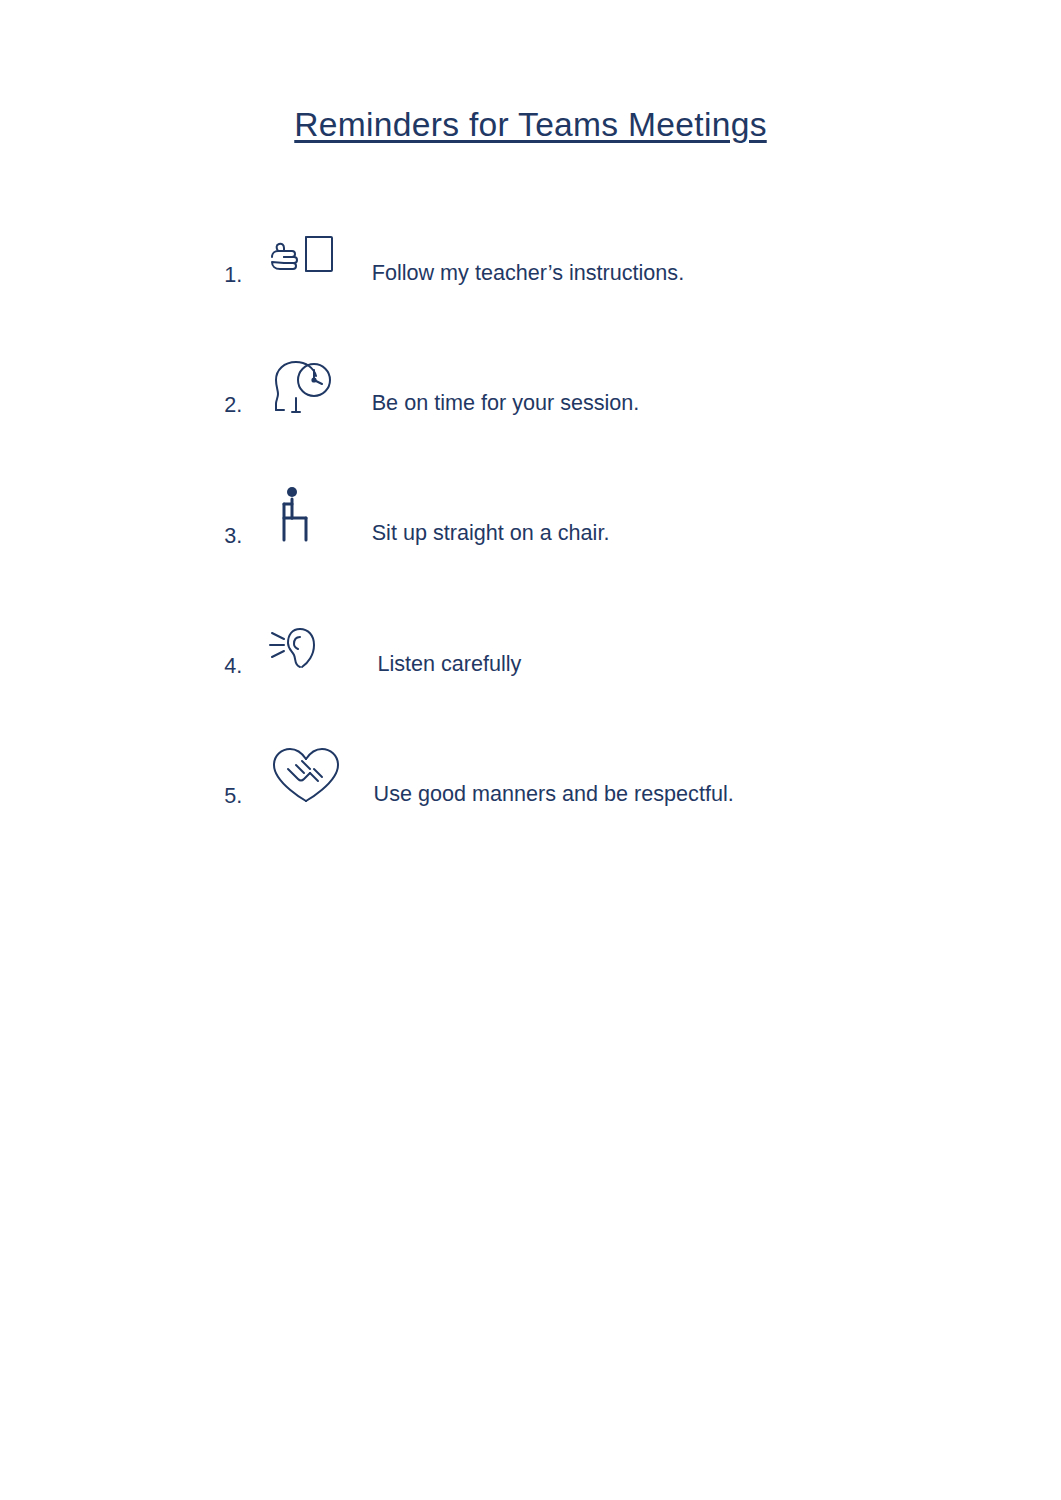Reminders for Teams Meetings
Follow my teacher’s instructions.
Be on time for your session.
Sit up straight on a chair.
Listen carefully
Use good manners and be respectful.